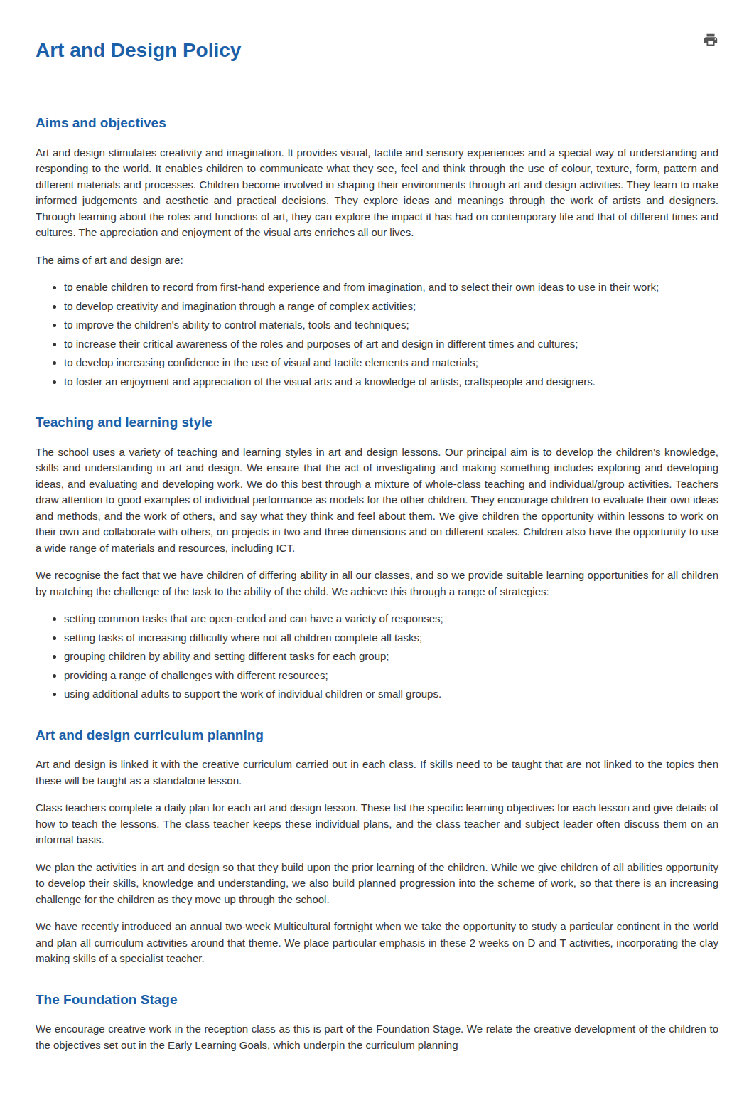Art and Design Policy
Aims and objectives
Art and design stimulates creativity and imagination. It provides visual, tactile and sensory experiences and a special way of understanding and responding to the world. It enables children to communicate what they see, feel and think through the use of colour, texture, form, pattern and different materials and processes. Children become involved in shaping their environments through art and design activities. They learn to make informed judgements and aesthetic and practical decisions. They explore ideas and meanings through the work of artists and designers. Through learning about the roles and functions of art, they can explore the impact it has had on contemporary life and that of different times and cultures. The appreciation and enjoyment of the visual arts enriches all our lives.
The aims of art and design are:
to enable children to record from first-hand experience and from imagination, and to select their own ideas to use in their work;
to develop creativity and imagination through a range of complex activities;
to improve the children's ability to control materials, tools and techniques;
to increase their critical awareness of the roles and purposes of art and design in different times and cultures;
to develop increasing confidence in the use of visual and tactile elements and materials;
to foster an enjoyment and appreciation of the visual arts and a knowledge of artists, craftspeople and designers.
Teaching and learning style
The school uses a variety of teaching and learning styles in art and design lessons. Our principal aim is to develop the children's knowledge, skills and understanding in art and design. We ensure that the act of investigating and making something includes exploring and developing ideas, and evaluating and developing work. We do this best through a mixture of whole-class teaching and individual/group activities. Teachers draw attention to good examples of individual performance as models for the other children. They encourage children to evaluate their own ideas and methods, and the work of others, and say what they think and feel about them. We give children the opportunity within lessons to work on their own and collaborate with others, on projects in two and three dimensions and on different scales. Children also have the opportunity to use a wide range of materials and resources, including ICT.
We recognise the fact that we have children of differing ability in all our classes, and so we provide suitable learning opportunities for all children by matching the challenge of the task to the ability of the child. We achieve this through a range of strategies:
setting common tasks that are open-ended and can have a variety of responses;
setting tasks of increasing difficulty where not all children complete all tasks;
grouping children by ability and setting different tasks for each group;
providing a range of challenges with different resources;
using additional adults to support the work of individual children or small groups.
Art and design curriculum planning
Art and design is linked it with the creative curriculum carried out in each class. If skills need to be taught that are not linked to the topics then these will be taught as a standalone lesson.
Class teachers complete a daily plan for each art and design lesson. These list the specific learning objectives for each lesson and give details of how to teach the lessons. The class teacher keeps these individual plans, and the class teacher and subject leader often discuss them on an informal basis.
We plan the activities in art and design so that they build upon the prior learning of the children. While we give children of all abilities opportunity to develop their skills, knowledge and understanding, we also build planned progression into the scheme of work, so that there is an increasing challenge for the children as they move up through the school.
We have recently introduced an annual two-week Multicultural fortnight when we take the opportunity to study a particular continent in the world and plan all curriculum activities around that theme. We place particular emphasis in these 2 weeks on D and T activities, incorporating the clay making skills of a specialist teacher.
The Foundation Stage
We encourage creative work in the reception class as this is part of the Foundation Stage. We relate the creative development of the children to the objectives set out in the Early Learning Goals, which underpin the curriculum planning